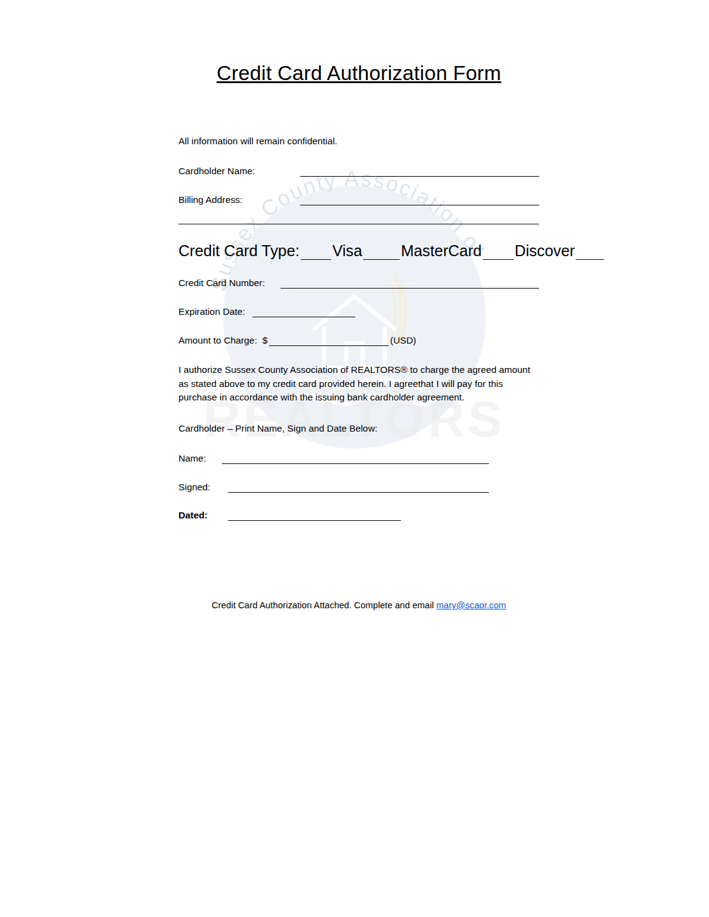Sussex County Association of REALTORS
Credit Card Authorization Form
All information will remain confidential.
Cardholder Name:
Billing Address:
Credit Card Type: Visa MasterCard Discover Amex
Credit Card Number:
Expiration Date:
Amount to Charge: $ (USD)
I authorize Sussex County Association of REALTORS® to charge the agreed amount as stated above to my credit card provided herein. I agreethat I will pay for this purchase in accordance with the issuing bank cardholder agreement.
Cardholder – Print Name, Sign and Date Below:
Name:
Signed:
Dated:
Credit Card Authorization Attached. Complete and email mary@scaor.com